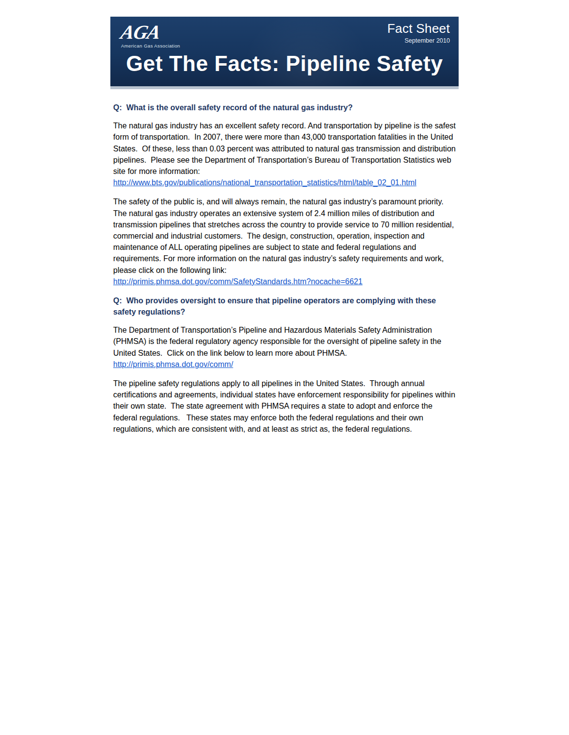AGA
American Gas Association
Fact Sheet
September 2010
Get The Facts: Pipeline Safety
Q: What is the overall safety record of the natural gas industry?
The natural gas industry has an excellent safety record. And transportation by pipeline is the safest form of transportation. In 2007, there were more than 43,000 transportation fatalities in the United States. Of these, less than 0.03 percent was attributed to natural gas transmission and distribution pipelines. Please see the Department of Transportation’s Bureau of Transportation Statistics web site for more information:
http://www.bts.gov/publications/national_transportation_statistics/html/table_02_01.html
The safety of the public is, and will always remain, the natural gas industry’s paramount priority. The natural gas industry operates an extensive system of 2.4 million miles of distribution and transmission pipelines that stretches across the country to provide service to 70 million residential, commercial and industrial customers. The design, construction, operation, inspection and maintenance of ALL operating pipelines are subject to state and federal regulations and requirements. For more information on the natural gas industry’s safety requirements and work, please click on the following link:
http://primis.phmsa.dot.gov/comm/SafetyStandards.htm?nocache=6621
Q: Who provides oversight to ensure that pipeline operators are complying with these safety regulations?
The Department of Transportation’s Pipeline and Hazardous Materials Safety Administration (PHMSA) is the federal regulatory agency responsible for the oversight of pipeline safety in the United States. Click on the link below to learn more about PHMSA.
http://primis.phmsa.dot.gov/comm/
The pipeline safety regulations apply to all pipelines in the United States. Through annual certifications and agreements, individual states have enforcement responsibility for pipelines within their own state. The state agreement with PHMSA requires a state to adopt and enforce the federal regulations. These states may enforce both the federal regulations and their own regulations, which are consistent with, and at least as strict as, the federal regulations.